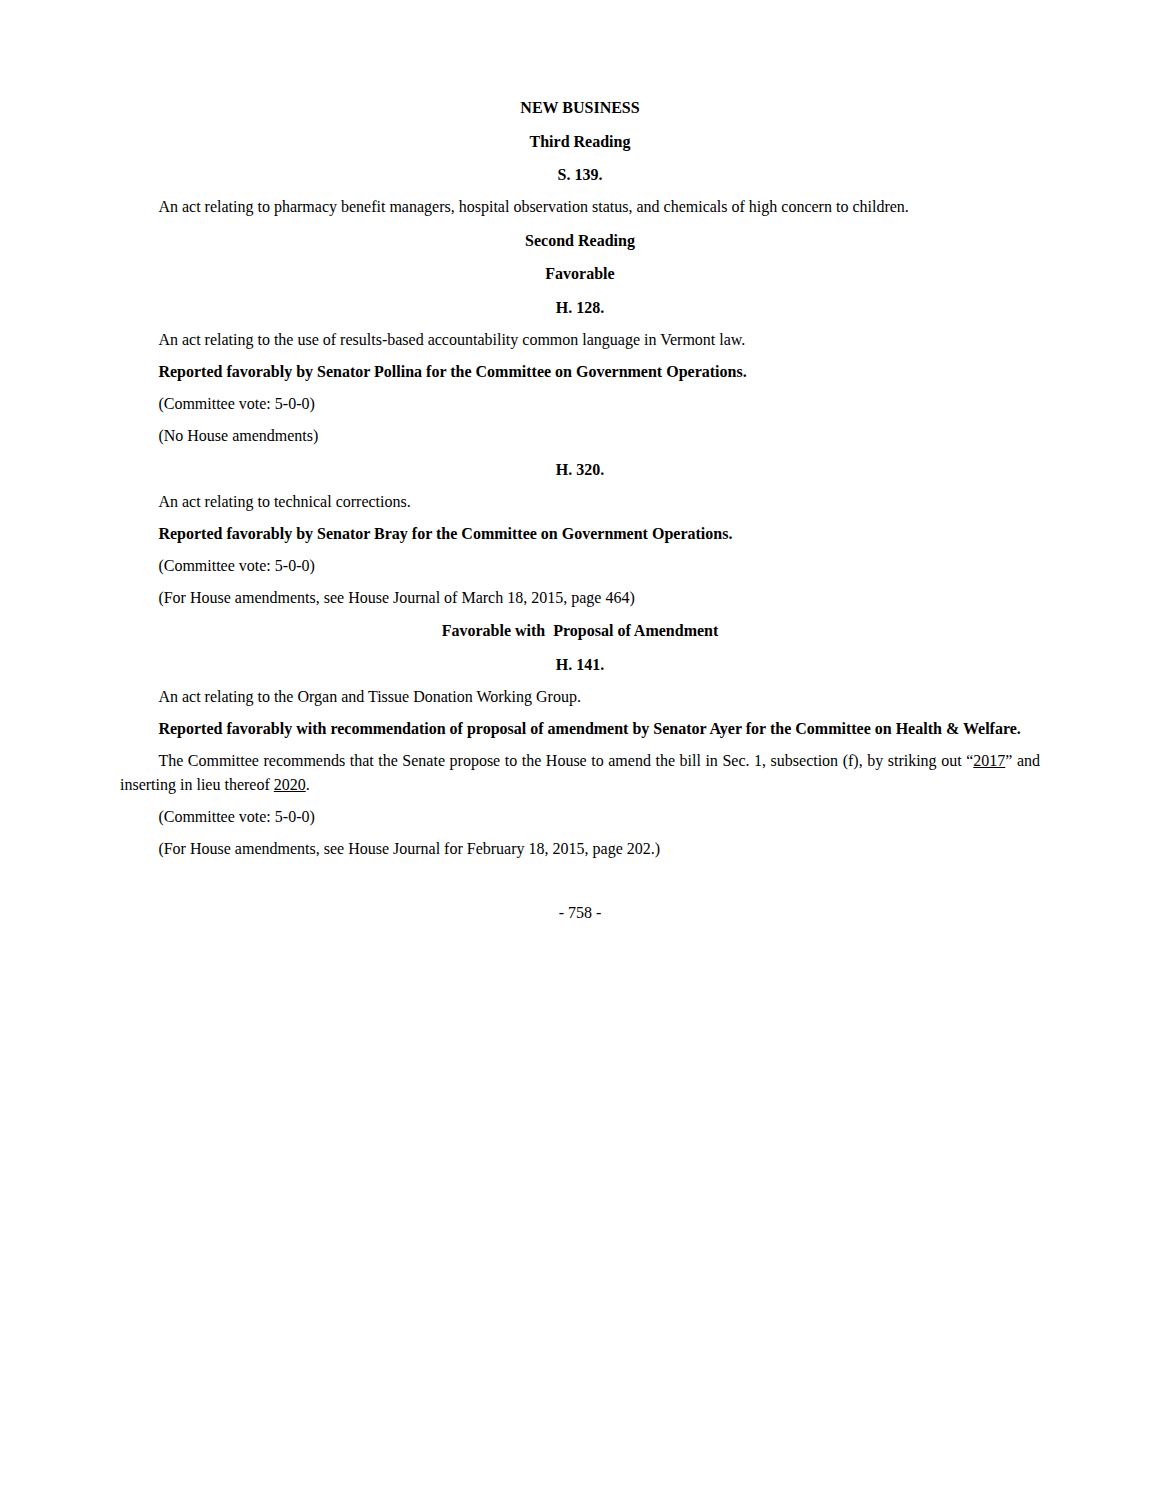NEW BUSINESS
Third Reading
S. 139.
An act relating to pharmacy benefit managers, hospital observation status, and chemicals of high concern to children.
Second Reading
Favorable
H. 128.
An act relating to the use of results-based accountability common language in Vermont law.
Reported favorably by Senator Pollina for the Committee on Government Operations.
(Committee vote: 5-0-0)
(No House amendments)
H. 320.
An act relating to technical corrections.
Reported favorably by Senator Bray for the Committee on Government Operations.
(Committee vote: 5-0-0)
(For House amendments, see House Journal of March 18, 2015, page 464)
Favorable with Proposal of Amendment
H. 141.
An act relating to the Organ and Tissue Donation Working Group.
Reported favorably with recommendation of proposal of amendment by Senator Ayer for the Committee on Health & Welfare.
The Committee recommends that the Senate propose to the House to amend the bill in Sec. 1, subsection (f), by striking out “2017” and inserting in lieu thereof 2020.
(Committee vote: 5-0-0)
(For House amendments, see House Journal for February 18, 2015, page 202.)
- 758 -